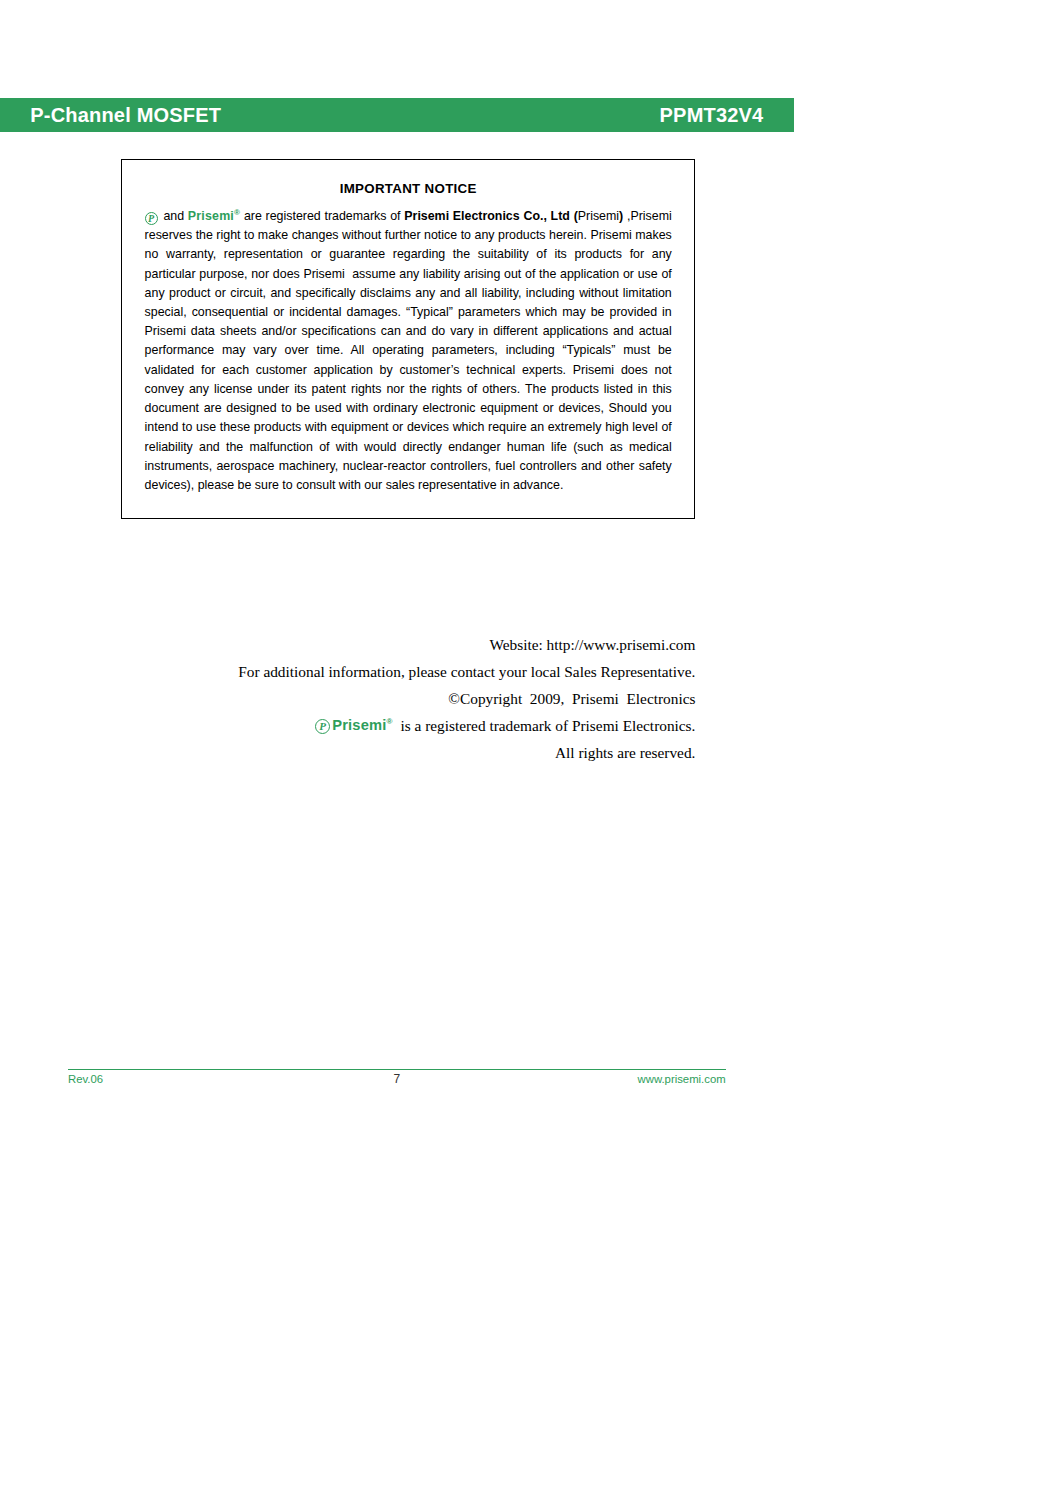P-Channel MOSFET PPMT32V4
IMPORTANT NOTICE
P and Prisemi® are registered trademarks of Prisemi Electronics Co., Ltd (Prisemi) ,Prisemi reserves the right to make changes without further notice to any products herein. Prisemi makes no warranty, representation or guarantee regarding the suitability of its products for any particular purpose, nor does Prisemi assume any liability arising out of the application or use of any product or circuit, and specifically disclaims any and all liability, including without limitation special, consequential or incidental damages. “Typical” parameters which may be provided in Prisemi data sheets and/or specifications can and do vary in different applications and actual performance may vary over time. All operating parameters, including “Typicals” must be validated for each customer application by customer’s technical experts. Prisemi does not convey any license under its patent rights nor the rights of others. The products listed in this document are designed to be used with ordinary electronic equipment or devices, Should you intend to use these products with equipment or devices which require an extremely high level of reliability and the malfunction of with would directly endanger human life (such as medical instruments, aerospace machinery, nuclear-reactor controllers, fuel controllers and other safety devices), please be sure to consult with our sales representative in advance.
Website: http://www.prisemi.com For additional information, please contact your local Sales Representative. ©Copyright 2009, Prisemi Electronics P Prisemi® is a registered trademark of Prisemi Electronics. All rights are reserved.
Rev.06 7 www.prisemi.com